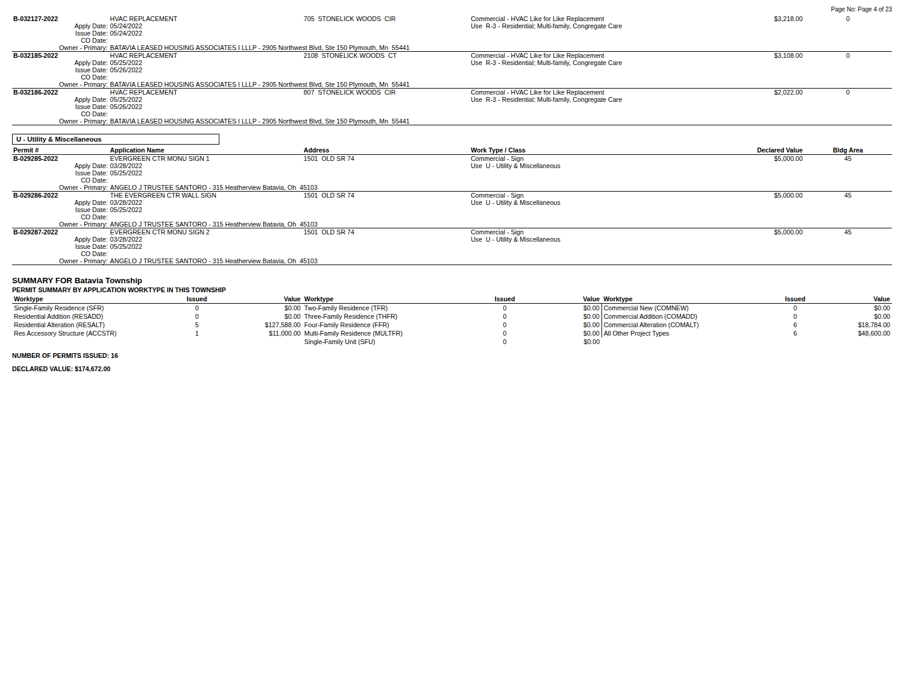Page No: Page 4 of 23
| B-032127-2022 | HVAC REPLACEMENT | 705 STONELICK WOODS CIR | Commercial - HVAC Like for Like Replacement | $3,218.00 | 0 |
| Apply Date: | 05/24/2022 | | Use R-3 - Residential; Multi-family, Congregate Care | | |
| Issue Date: | 05/24/2022 | | | | |
| CO Date: | | | | | |
| Owner - Primary: | BATAVIA LEASED HOUSING ASSOCIATES I LLLP - 2905 Northwest Blvd, Ste 150 Plymouth, Mn 55441 |
| B-032185-2022 | HVAC REPLACEMENT | 2108 STONELICK WOODS CT | Commercial - HVAC Like for Like Replacement | $3,108.00 | 0 |
| Apply Date: | 05/25/2022 | | Use R-3 - Residential; Multi-family, Congregate Care | | |
| Issue Date: | 05/26/2022 | | | | |
| CO Date: | | | | | |
| Owner - Primary: | BATAVIA LEASED HOUSING ASSOCIATES I LLLP - 2905 Northwest Blvd, Ste 150 Plymouth, Mn 55441 |
| B-032186-2022 | HVAC REPLACEMENT | 807 STONELICK WOODS CIR | Commercial - HVAC Like for Like Replacement | $2,022.00 | 0 |
| Apply Date: | 05/25/2022 | | Use R-3 - Residential; Multi-family, Congregate Care | | |
| Issue Date: | 05/26/2022 | | | | |
| CO Date: | | | | | |
| Owner - Primary: | BATAVIA LEASED HOUSING ASSOCIATES I LLLP - 2905 Northwest Blvd, Ste 150 Plymouth, Mn 55441 |
U - Utility & Miscellaneous
| Permit # | Application Name | Address | Work Type / Class | Declared Value | Bldg Area |
| B-029285-2022 | EVERGREEN CTR MONU SIGN 1 | 1501 OLD SR 74 | Commercial - Sign | $5,000.00 | 45 |
| Apply Date: | 03/28/2022 | | Use U - Utility & Miscellaneous | | |
| Issue Date: | 05/25/2022 | | | | |
| CO Date: | | | | | |
| Owner - Primary: | ANGELO J TRUSTEE SANTORO - 315 Heatherview Batavia, Oh 45103 |
| B-029286-2022 | THE EVERGREEN CTR WALL SIGN | 1501 OLD SR 74 | Commercial - Sign | $5,000.00 | 45 |
| Apply Date: | 03/28/2022 | | Use U - Utility & Miscellaneous | | |
| Issue Date: | 05/25/2022 | | | | |
| CO Date: | | | | | |
| Owner - Primary: | ANGELO J TRUSTEE SANTORO - 315 Heatherview Batavia, Oh 45103 |
| B-029287-2022 | EVERGREEN CTR MONU SIGN 2 | 1501 OLD SR 74 | Commercial - Sign | $5,000.00 | 45 |
| Apply Date: | 03/28/2022 | | Use U - Utility & Miscellaneous | | |
| Issue Date: | 05/25/2022 | | | | |
| CO Date: | | | | | |
| Owner - Primary: | ANGELO J TRUSTEE SANTORO - 315 Heatherview Batavia, Oh 45103 |
SUMMARY FOR Batavia Township
PERMIT SUMMARY BY APPLICATION WORKTYPE IN THIS TOWNSHIP
| Worktype | Issued | Value | Worktype | Issued | Value | Worktype | Issued | Value |
| Single-Family Residence (SFR) | 0 | $0.00 | Two-Family Residence (TFR) | 0 | $0.00 | Commercial New (COMNEW) | 0 | $0.00 |
| Residential Addition (RESADD) | 0 | $0.00 | Three-Family Residence (THFR) | 0 | $0.00 | Commercial Addition (COMADD) | 0 | $0.00 |
| Residential Alteration (RESALT) | 5 | $127,588.00 | Four-Family Residence (FFR) | 0 | $0.00 | Commercial Alteration (COMALT) | 6 | $18,784.00 |
| Res Accessory Structure (ACCSTR) | 1 | $11,000.00 | Multi-Family Residence (MULTFR) | 0 | $0.00 | All Other Project Types | 6 | $48,600.00 |
| | | | Single-Family Unit (SFU) | 0 | $0.00 | | | |
NUMBER OF PERMITS ISSUED: 16
DECLARED VALUE: $174,672.00